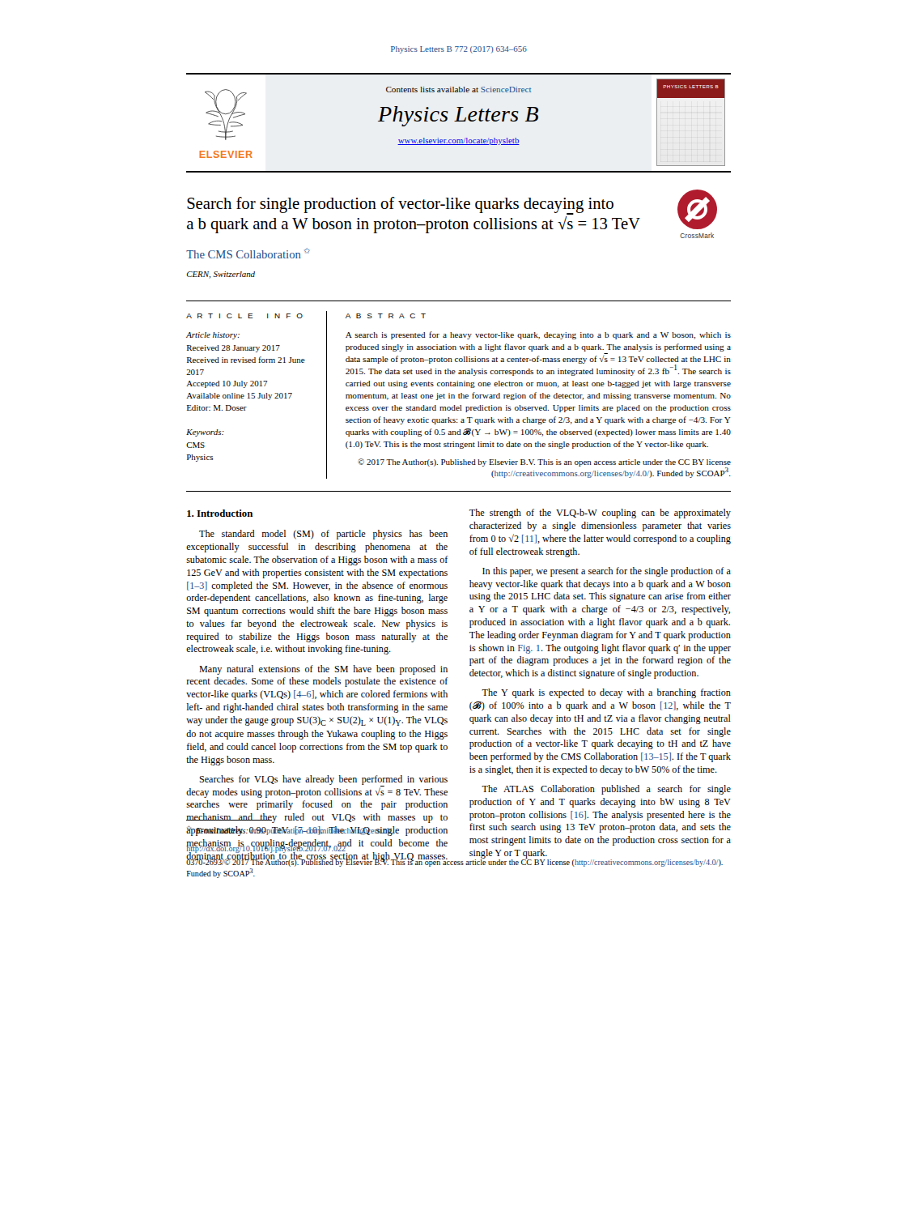Physics Letters B 772 (2017) 634–656
ELSEVIER
Contents lists available at ScienceDirect
Physics Letters B
www.elsevier.com/locate/physletb
PHYSICS LETTERS B
Search for single production of vector-like quarks decaying into
a b quark and a W boson in proton–proton collisions at √s = 13 TeV
CrossMark
The CMS Collaboration ✩
CERN, Switzerland
A R T I C L E I N F O
Article history:
Received 28 January 2017
Received in revised form 21 June 2017
Accepted 10 July 2017
Available online 15 July 2017
Editor: M. Doser
Keywords:
CMS
Physics
A B S T R A C T
A search is presented for a heavy vector-like quark, decaying into a b quark and a W boson, which is produced singly in association with a light flavor quark and a b quark. The analysis is performed using a data sample of proton–proton collisions at a center-of-mass energy of √s = 13 TeV collected at the LHC in 2015. The data set used in the analysis corresponds to an integrated luminosity of 2.3 fb−1. The search is carried out using events containing one electron or muon, at least one b-tagged jet with large transverse momentum, at least one jet in the forward region of the detector, and missing transverse momentum. No excess over the standard model prediction is observed. Upper limits are placed on the production cross section of heavy exotic quarks: a T quark with a charge of 2/3, and a Y quark with a charge of −4/3. For Y quarks with coupling of 0.5 and 𝓑(Y → bW) = 100%, the observed (expected) lower mass limits are 1.40 (1.0) TeV. This is the most stringent limit to date on the single production of the Y vector-like quark.
© 2017 The Author(s). Published by Elsevier B.V. This is an open access article under the CC BY license (http://creativecommons.org/licenses/by/4.0/). Funded by SCOAP3.
1. Introduction
The standard model (SM) of particle physics has been exceptionally successful in describing phenomena at the subatomic scale. The observation of a Higgs boson with a mass of 125 GeV and with properties consistent with the SM expectations [1–3] completed the SM. However, in the absence of enormous order-dependent cancellations, also known as fine-tuning, large SM quantum corrections would shift the bare Higgs boson mass to values far beyond the electroweak scale. New physics is required to stabilize the Higgs boson mass naturally at the electroweak scale, i.e. without invoking fine-tuning.
Many natural extensions of the SM have been proposed in recent decades. Some of these models postulate the existence of vector-like quarks (VLQs) [4–6], which are colored fermions with left- and right-handed chiral states both transforming in the same way under the gauge group SU(3)C × SU(2)L × U(1)Y. The VLQs do not acquire masses through the Yukawa coupling to the Higgs field, and could cancel loop corrections from the SM top quark to the Higgs boson mass.
Searches for VLQs have already been performed in various decay modes using proton–proton collisions at √s = 8 TeV. These searches were primarily focused on the pair production mechanism and they ruled out VLQs with masses up to approximately 0.90 TeV [7–10]. The VLQ single production mechanism is coupling-dependent, and it could become the dominant contribution to the cross section at high VLQ masses. The strength of the VLQ-b-W coupling can be approximately characterized by a single dimensionless parameter that varies from 0 to √2 [11], where the latter would correspond to a coupling of full electroweak strength.
In this paper, we present a search for the single production of a heavy vector-like quark that decays into a b quark and a W boson using the 2015 LHC data set. This signature can arise from either a Y or a T quark with a charge of −4/3 or 2/3, respectively, produced in association with a light flavor quark and a b quark. The leading order Feynman diagram for Y and T quark production is shown in Fig. 1. The outgoing light flavor quark q′ in the upper part of the diagram produces a jet in the forward region of the detector, which is a distinct signature of single production.
The Y quark is expected to decay with a branching fraction (𝓑) of 100% into a b quark and a W boson [12], while the T quark can also decay into tH and tZ via a flavor changing neutral current. Searches with the 2015 LHC data set for single production of a vector-like T quark decaying to tH and tZ have been performed by the CMS Collaboration [13–15]. If the T quark is a singlet, then it is expected to decay to bW 50% of the time.
The ATLAS Collaboration published a search for single production of Y and T quarks decaying into bW using 8 TeV proton–proton collisions [16]. The analysis presented here is the first such search using 13 TeV proton–proton data, and sets the most stringent limits to date on the production cross section for a single Y or T quark.
✩ E-mail address: cms-publication-committee-chair@cern.ch.
http://dx.doi.org/10.1016/j.physletb.2017.07.022
0370-2693/© 2017 The Author(s). Published by Elsevier B.V. This is an open access article under the CC BY license (http://creativecommons.org/licenses/by/4.0/). Funded by SCOAP3.